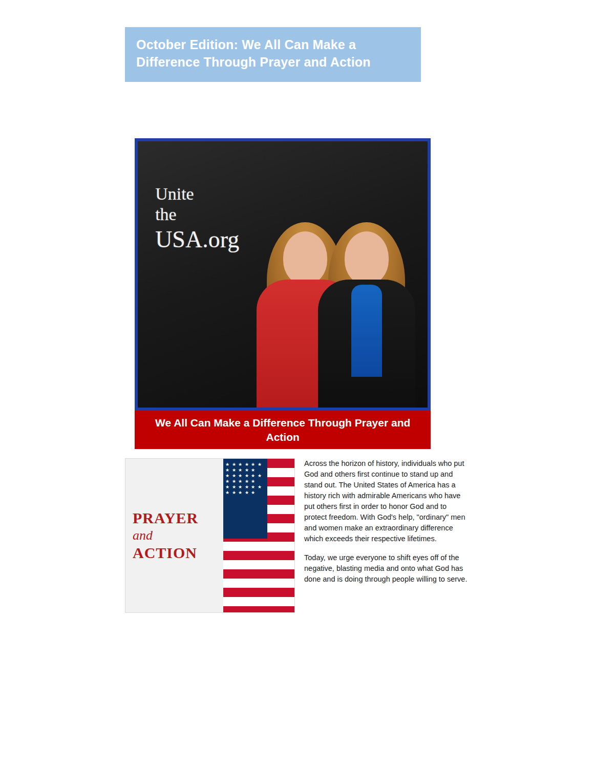October Edition: We All Can Make a Difference Through Prayer and Action
Unite
the USA.org
We All Can Make a Difference Through Prayer and Action
PRAYER
and
ACTION
★ ★ ★ ★ ★ ★
★ ★ ★ ★ ★
★ ★ ★ ★ ★ ★
★ ★ ★ ★ ★
★ ★ ★ ★ ★ ★
★ ★ ★ ★ ★
Across the horizon of history, individuals who put God and others first continue to stand up and stand out. The United States of America has a history rich with admirable Americans who have put others first in order to honor God and to protect freedom. With God's help, "ordinary" men and women make an extraordinary difference which exceeds their respective lifetimes.
Today, we urge everyone to shift eyes off of the negative, blasting media and onto what God has done and is doing through people willing to serve.